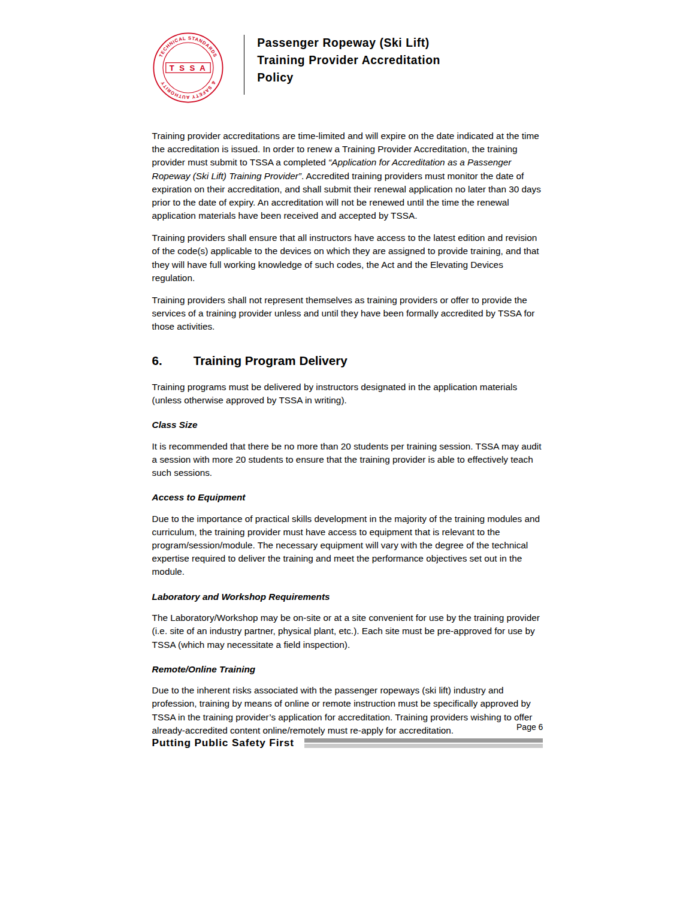TECHNICAL STANDARDS & SAFETY AUTHORITY T S S A
Passenger Ropeway (Ski Lift)
Training Provider Accreditation
Policy
Training provider accreditations are time-limited and will expire on the date indicated at the time the accreditation is issued. In order to renew a Training Provider Accreditation, the training provider must submit to TSSA a completed “Application for Accreditation as a Passenger Ropeway (Ski Lift) Training Provider”. Accredited training providers must monitor the date of expiration on their accreditation, and shall submit their renewal application no later than 30 days prior to the date of expiry. An accreditation will not be renewed until the time the renewal application materials have been received and accepted by TSSA.
Training providers shall ensure that all instructors have access to the latest edition and revision of the code(s) applicable to the devices on which they are assigned to provide training, and that they will have full working knowledge of such codes, the Act and the Elevating Devices regulation.
Training providers shall not represent themselves as training providers or offer to provide the services of a training provider unless and until they have been formally accredited by TSSA for those activities.
6. Training Program Delivery
Training programs must be delivered by instructors designated in the application materials (unless otherwise approved by TSSA in writing).
Class Size
It is recommended that there be no more than 20 students per training session. TSSA may audit a session with more 20 students to ensure that the training provider is able to effectively teach such sessions.
Access to Equipment
Due to the importance of practical skills development in the majority of the training modules and curriculum, the training provider must have access to equipment that is relevant to the program/session/module. The necessary equipment will vary with the degree of the technical expertise required to deliver the training and meet the performance objectives set out in the module.
Laboratory and Workshop Requirements
The Laboratory/Workshop may be on-site or at a site convenient for use by the training provider (i.e. site of an industry partner, physical plant, etc.). Each site must be pre-approved for use by TSSA (which may necessitate a field inspection).
Remote/Online Training
Due to the inherent risks associated with the passenger ropeways (ski lift) industry and profession, training by means of online or remote instruction must be specifically approved by TSSA in the training provider’s application for accreditation. Training providers wishing to offer already-accredited content online/remotely must re-apply for accreditation.
Page 6
Putting Public Safety First